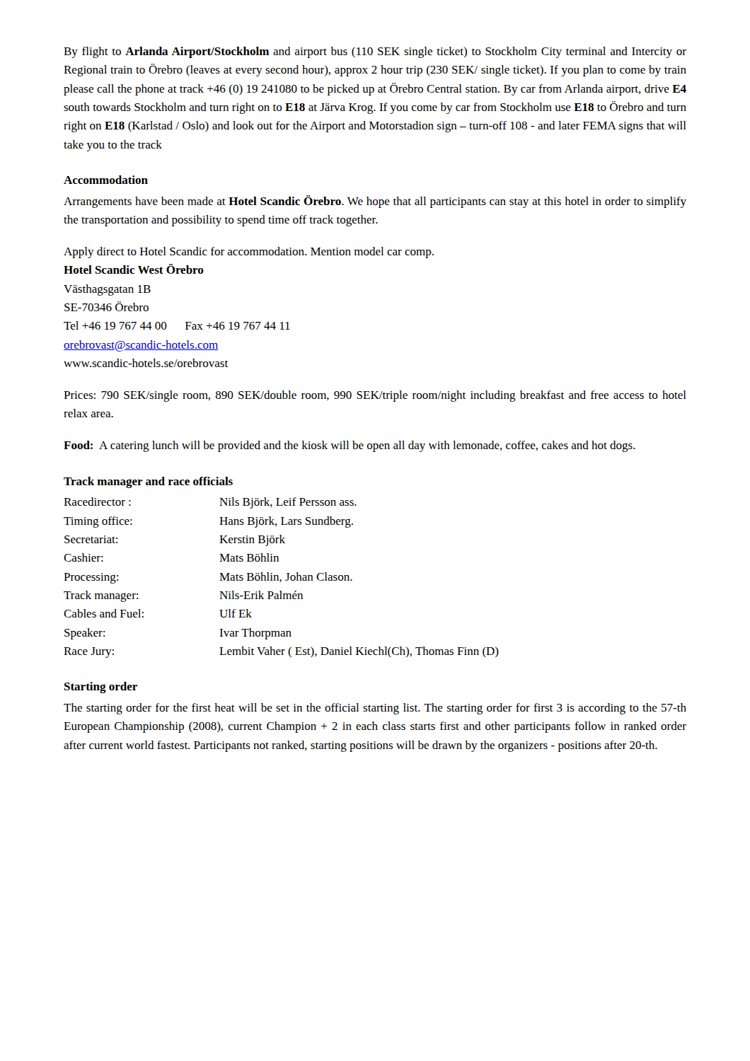By flight to Arlanda Airport/Stockholm and airport bus (110 SEK single ticket) to Stockholm City terminal and Intercity or Regional train to Örebro (leaves at every second hour), approx 2 hour trip (230 SEK/ single ticket). If you plan to come by train please call the phone at track +46 (0) 19 241080 to be picked up at Örebro Central station. By car from Arlanda airport, drive E4 south towards Stockholm and turn right on to E18 at Järva Krog. If you come by car from Stockholm use E18 to Örebro and turn right on E18 (Karlstad / Oslo) and look out for the Airport and Motorstadion sign – turn-off 108 - and later FEMA signs that will take you to the track
Accommodation
Arrangements have been made at Hotel Scandic Örebro. We hope that all participants can stay at this hotel in order to simplify the transportation and possibility to spend time off track together.
Apply direct to Hotel Scandic for accommodation. Mention model car comp.
Hotel Scandic West Örebro
Västhagsgatan 1B
SE-70346 Örebro
Tel +46 19 767 44 00 Fax +46 19 767 44 11
orebrovast@scandic-hotels.com
www.scandic-hotels.se/orebrovast
Prices: 790 SEK/single room, 890 SEK/double room, 990 SEK/triple room/night including breakfast and free access to hotel relax area.
Food: A catering lunch will be provided and the kiosk will be open all day with lemonade, coffee, cakes and hot dogs.
Track manager and race officials
| Racedirector : | Nils Björk, Leif Persson ass. |
| Timing office: | Hans Björk, Lars Sundberg. |
| Secretariat: | Kerstin Björk |
| Cashier: | Mats Böhlin |
| Processing: | Mats Böhlin, Johan Clason. |
| Track manager: | Nils-Erik Palmén |
| Cables and Fuel: | Ulf Ek |
| Speaker: | Ivar Thorpman |
| Race Jury: | Lembit Vaher ( Est), Daniel Kiechl(Ch), Thomas Finn (D) |
Starting order
The starting order for the first heat will be set in the official starting list. The starting order for first 3 is according to the 57-th European Championship (2008), current Champion + 2 in each class starts first and other participants follow in ranked order after current world fastest. Participants not ranked, starting positions will be drawn by the organizers - positions after 20-th.